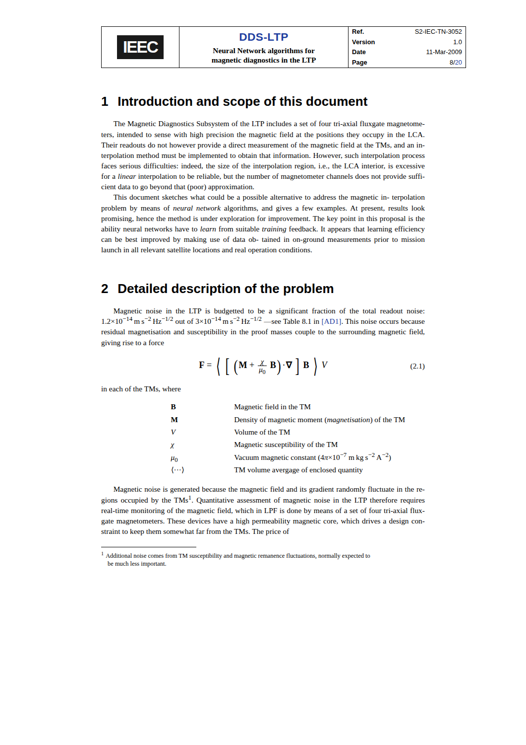| IEEC | DDS -LTP Neural Network algorithms for magnetic diagnostics in the LTP | / Ref. / S2-IEC-TN-3052 / / Version / 1.0 / / Date / 11-Mar-2009 / / Page / 8/ 20 / |
1 Introduction and scope of this document
The Magnetic Diagnostics Subsystem of the LTP includes a set of four tri-axial fluxgate magnetometers, intended to sense with high precision the magnetic field at the positions they occupy in the LCA. Their readouts do not however provide a direct measurement of the magnetic field at the TMs, and an interpolation method must be implemented to obtain that information. However, such interpolation process faces serious difficulties: indeed, the size of the interpolation region, i.e., the LCA interior, is excessive for a linear interpolation to be reliable, but the number of magnetometer channels does not provide sufficient data to go beyond that (poor) approximation.
This document sketches what could be a possible alternative to address the magnetic in- terpolation problem by means of neural network algorithms, and gives a few examples. At present, results look promising, hence the method is under exploration for improvement. The key point in this proposal is the ability neural networks have to learn from suitable training feedback. It appears that learning efficiency can be best improved by making use of data ob- tained in on-ground measurements prior to mission launch in all relevant satellite locations and real operation conditions.
2 Detailed description of the problem
Magnetic noise in the LTP is budgetted to be a significant fraction of the total readout noise: 1.2×10−14 m s−2 Hz−1/2 out of 3×10−14 m s−2 Hz−1/2 —see Table 8.1 in [AD1]. This noise occurs because residual magnetisation and susceptibility in the proof masses couple to the surrounding magnetic field, giving rise to a force
F = ⟨ [ (M + χμ0 B)·∇ ] B ⟩ V (2.1)
in each of the TMs, where
| B | Magnetic field in the TM |
| M | Density of magnetic moment ( magnetisation ) of the TM |
| V | Volume of the TM |
| χ | Magnetic susceptibility of the TM |
| μ 0 | Vacuum magnetic constant (4 π ×10 −7 m kg s −2 A −2 ) |
| ⟨···⟩ | TM volume avergage of enclosed quantity |
Magnetic noise is generated because the magnetic field and its gradient randomly fluctuate in the regions occupied by the TMs1. Quantitative assessment of magnetic noise in the LTP therefore requires real-time monitoring of the magnetic field, which in LPF is done by means of a set of four tri-axial fluxgate magnetometers. These devices have a high permeability magnetic core, which drives a design constraint to keep them somewhat far from the TMs. The price of
1 Additional noise comes from TM susceptibility and magnetic remanence fluctuations, normally expected to be much less important.